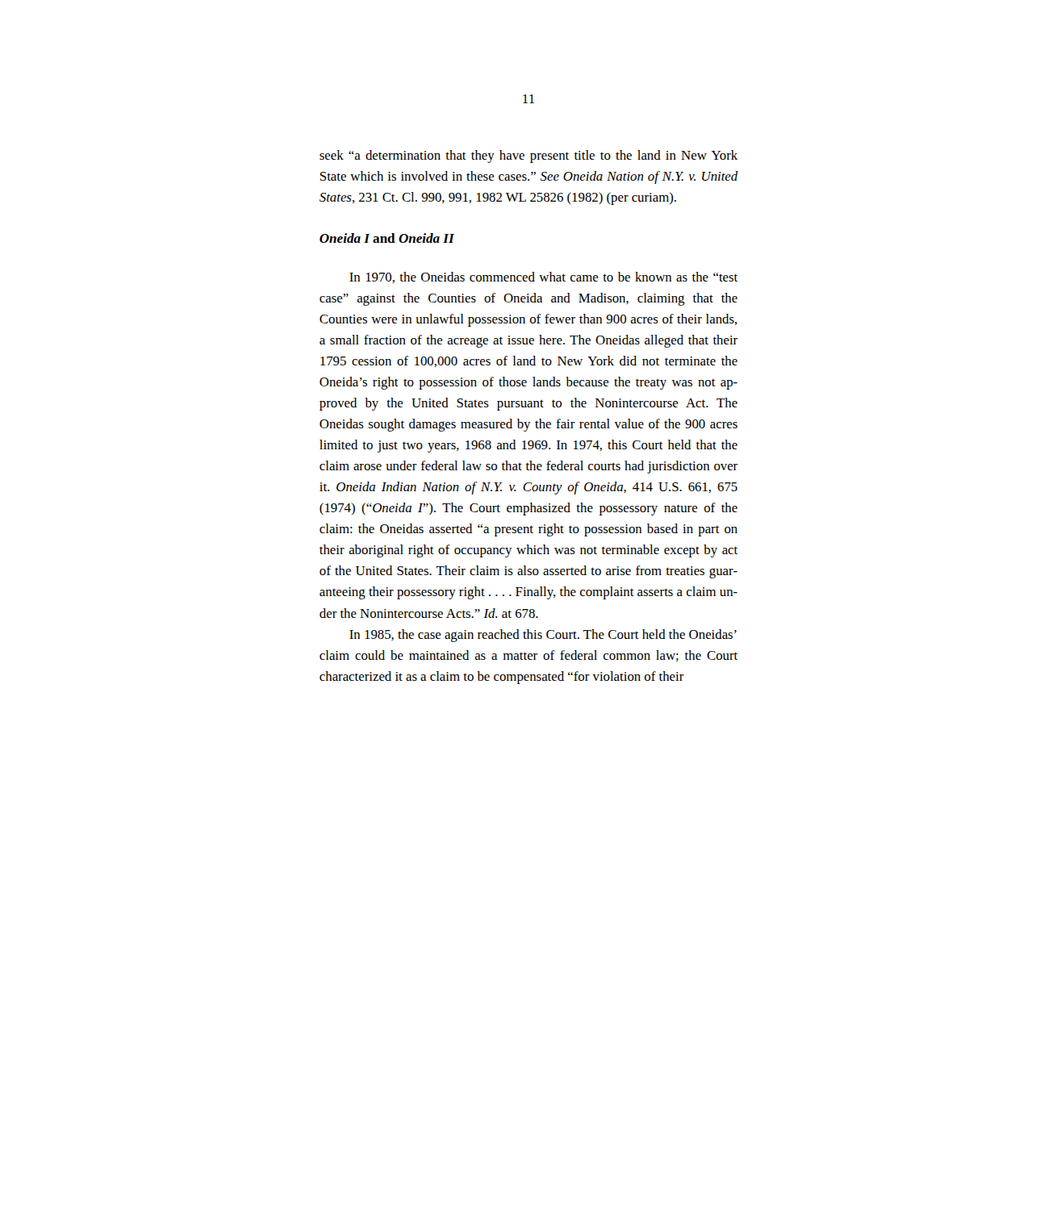11
seek “a determination that they have present title to the land in New York State which is involved in these cases.” See Oneida Nation of N.Y. v. United States, 231 Ct. Cl. 990, 991, 1982 WL 25826 (1982) (per curiam).
Oneida I and Oneida II
In 1970, the Oneidas commenced what came to be known as the “test case” against the Counties of Oneida and Madison, claiming that the Counties were in unlawful possession of fewer than 900 acres of their lands, a small fraction of the acreage at issue here. The Oneidas alleged that their 1795 cession of 100,000 acres of land to New York did not terminate the Oneida’s right to possession of those lands because the treaty was not approved by the United States pursuant to the Nonintercourse Act. The Oneidas sought damages measured by the fair rental value of the 900 acres limited to just two years, 1968 and 1969. In 1974, this Court held that the claim arose under federal law so that the federal courts had jurisdiction over it. Oneida Indian Nation of N.Y. v. County of Oneida, 414 U.S. 661, 675 (1974) (“Oneida I”). The Court emphasized the possessory nature of the claim: the Oneidas asserted “a present right to possession based in part on their aboriginal right of occupancy which was not terminable except by act of the United States. Their claim is also asserted to arise from treaties guaranteeing their possessory right . . . . Finally, the complaint asserts a claim under the Nonintercourse Acts.” Id. at 678.
In 1985, the case again reached this Court. The Court held the Oneidas’ claim could be maintained as a matter of federal common law; the Court characterized it as a claim to be compensated “for violation of their